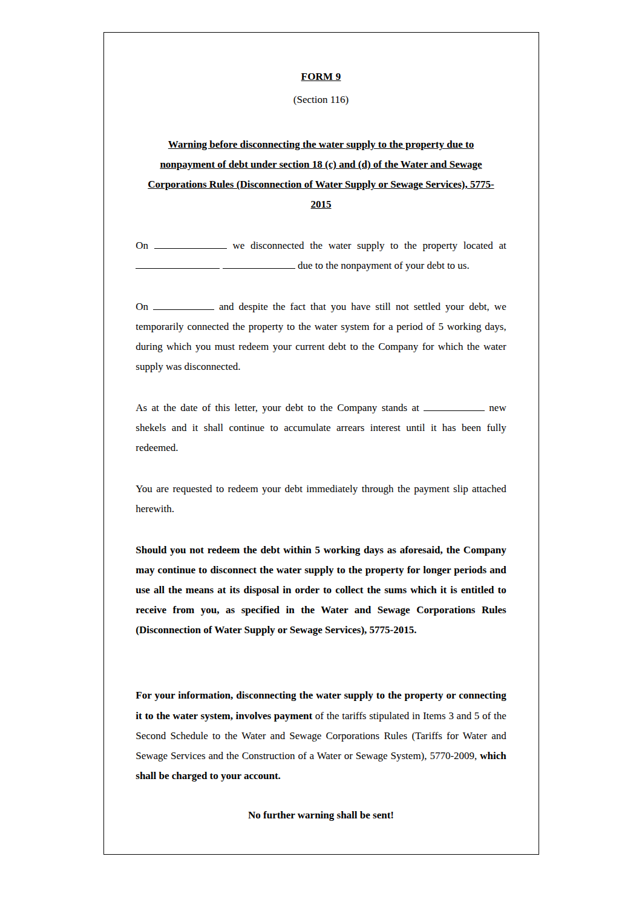FORM 9
(Section 116)
Warning before disconnecting the water supply to the property due to nonpayment of debt under section 18 (c) and (d) of the Water and Sewage Corporations Rules (Disconnection of Water Supply or Sewage Services), 5775-2015
On we disconnected the water supply to the property located at due to the nonpayment of your debt to us.
On and despite the fact that you have still not settled your debt, we temporarily connected the property to the water system for a period of 5 working days, during which you must redeem your current debt to the Company for which the water supply was disconnected.
As at the date of this letter, your debt to the Company stands at new shekels and it shall continue to accumulate arrears interest until it has been fully redeemed.
You are requested to redeem your debt immediately through the payment slip attached herewith.
Should you not redeem the debt within 5 working days as aforesaid, the Company may continue to disconnect the water supply to the property for longer periods and use all the means at its disposal in order to collect the sums which it is entitled to receive from you, as specified in the Water and Sewage Corporations Rules (Disconnection of Water Supply or Sewage Services), 5775-2015.
For your information, disconnecting the water supply to the property or connecting it to the water system, involves payment of the tariffs stipulated in Items 3 and 5 of the Second Schedule to the Water and Sewage Corporations Rules (Tariffs for Water and Sewage Services and the Construction of a Water or Sewage System), 5770-2009, which shall be charged to your account.
No further warning shall be sent!